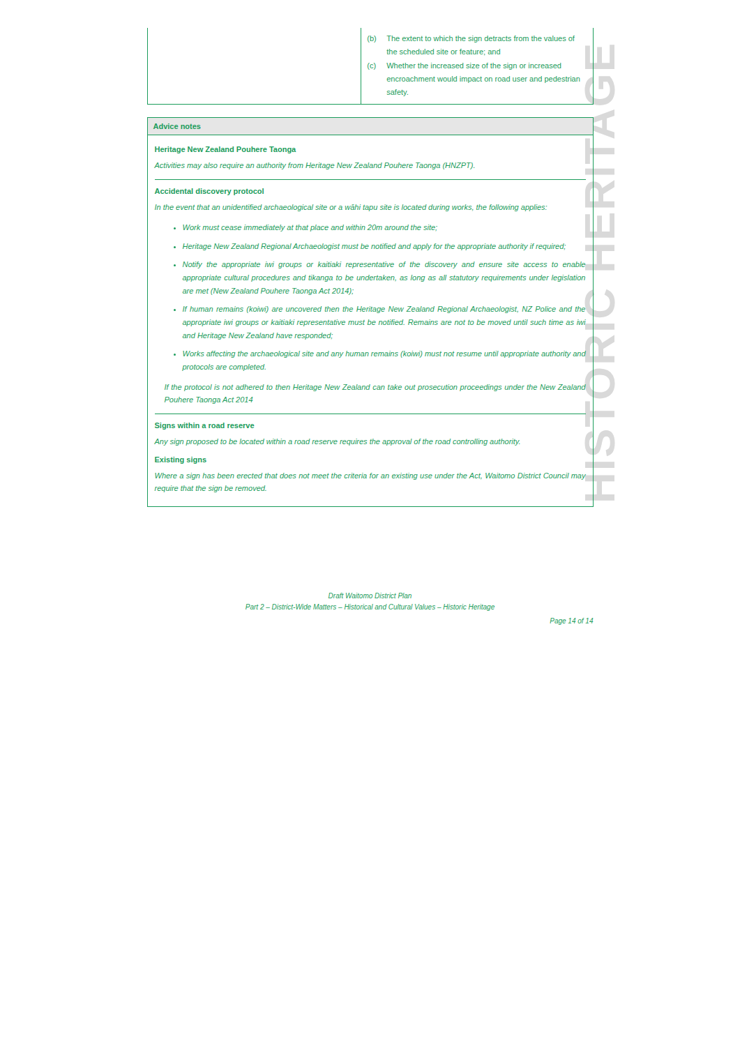HISTORIC HERITAGE
| | (b) The extent to which the sign detracts from the values of the scheduled site or feature; and (c) Whether the increased size of the sign or increased encroachment would impact on road user and pedestrian safety. |
Advice notes
Heritage New Zealand Pouhere Taonga
Activities may also require an authority from Heritage New Zealand Pouhere Taonga (HNZPT).
Accidental discovery protocol
In the event that an unidentified archaeological site or a wāhi tapu site is located during works, the following applies:
Work must cease immediately at that place and within 20m around the site;
Heritage New Zealand Regional Archaeologist must be notified and apply for the appropriate authority if required;
Notify the appropriate iwi groups or kaitiaki representative of the discovery and ensure site access to enable appropriate cultural procedures and tikanga to be undertaken, as long as all statutory requirements under legislation are met (New Zealand Pouhere Taonga Act 2014);
If human remains (koiwi) are uncovered then the Heritage New Zealand Regional Archaeologist, NZ Police and the appropriate iwi groups or kaitiaki representative must be notified. Remains are not to be moved until such time as iwi and Heritage New Zealand have responded;
Works affecting the archaeological site and any human remains (koiwi) must not resume until appropriate authority and protocols are completed.
If the protocol is not adhered to then Heritage New Zealand can take out prosecution proceedings under the New Zealand Pouhere Taonga Act 2014
Signs within a road reserve
Any sign proposed to be located within a road reserve requires the approval of the road controlling authority.
Existing signs
Where a sign has been erected that does not meet the criteria for an existing use under the Act, Waitomo District Council may require that the sign be removed.
Draft Waitomo District Plan
Part 2 – District-Wide Matters – Historical and Cultural Values – Historic Heritage
Page 14 of 14